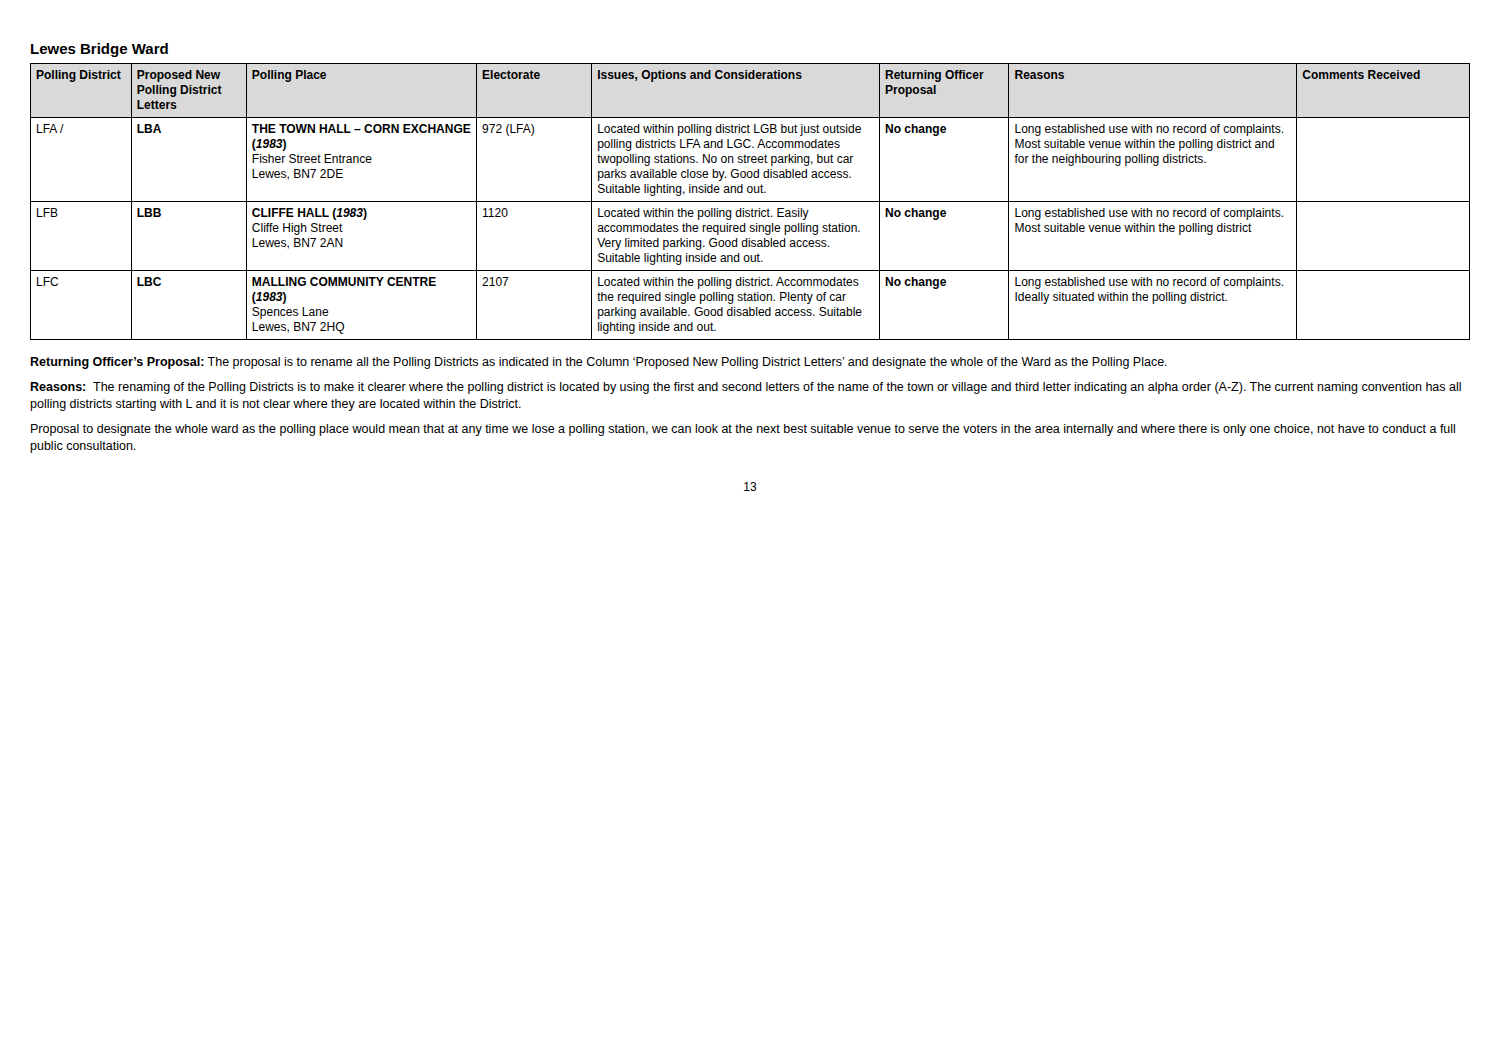Lewes Bridge Ward
| Polling District | Proposed New Polling District Letters | Polling Place | Electorate | Issues, Options and Considerations | Returning Officer Proposal | Reasons | Comments Received |
| --- | --- | --- | --- | --- | --- | --- | --- |
| LFA / | LBA | THE TOWN HALL – CORN EXCHANGE ( 1983 ) Fisher Street Entrance Lewes, BN7 2DE | 972 (LFA) | Located within polling district LGB but just outside polling districts LFA and LGC. Accommodates twopolling stations. No on street parking, but car parks available close by. Good disabled access. Suitable lighting, inside and out. | No change | Long established use with no record of complaints. Most suitable venue within the polling district and for the neighbouring polling districts. | |
| LFB | LBB | CLIFFE HALL ( 1983 ) Cliffe High Street Lewes, BN7 2AN | 1120 | Located within the polling district. Easily accommodates the required single polling station. Very limited parking. Good disabled access. Suitable lighting inside and out. | No change | Long established use with no record of complaints. Most suitable venue within the polling district | |
| LFC | LBC | MALLING COMMUNITY CENTRE ( 1983 ) Spences Lane Lewes, BN7 2HQ | 2107 | Located within the polling district. Accommodates the required single polling station. Plenty of car parking available. Good disabled access. Suitable lighting inside and out. | No change | Long established use with no record of complaints. Ideally situated within the polling district. | |
Returning Officer’s Proposal: The proposal is to rename all the Polling Districts as indicated in the Column ‘Proposed New Polling District Letters’ and designate the whole of the Ward as the Polling Place.
Reasons: The renaming of the Polling Districts is to make it clearer where the polling district is located by using the first and second letters of the name of the town or village and third letter indicating an alpha order (A-Z). The current naming convention has all polling districts starting with L and it is not clear where they are located within the District.
Proposal to designate the whole ward as the polling place would mean that at any time we lose a polling station, we can look at the next best suitable venue to serve the voters in the area internally and where there is only one choice, not have to conduct a full public consultation.
13